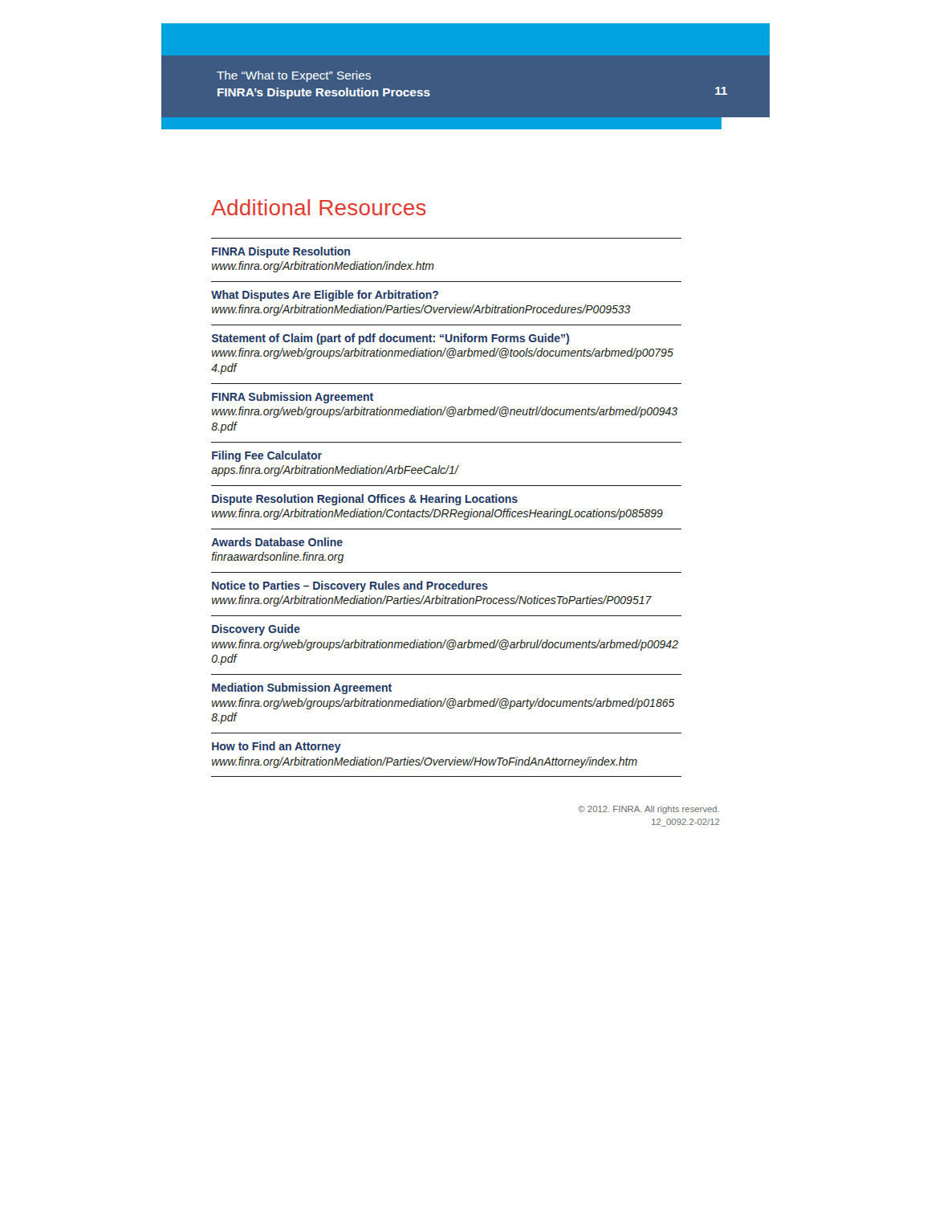The “What to Expect” Series
FINRA’s Dispute Resolution Process
11
Additional Resources
FINRA Dispute Resolution
www.finra.org/ArbitrationMediation/index.htm
What Disputes Are Eligible for Arbitration?
www.finra.org/ArbitrationMediation/Parties/Overview/ArbitrationProcedures/P009533
Statement of Claim (part of pdf document: “Uniform Forms Guide”)
www.finra.org/web/groups/arbitrationmediation/@arbmed/@tools/documents/arbmed/p007954.pdf
FINRA Submission Agreement
www.finra.org/web/groups/arbitrationmediation/@arbmed/@neutrl/documents/arbmed/p009438.pdf
Filing Fee Calculator
apps.finra.org/ArbitrationMediation/ArbFeeCalc/1/
Dispute Resolution Regional Offices & Hearing Locations
www.finra.org/ArbitrationMediation/Contacts/DRRegionalOfficesHearingLocations/p085899
Awards Database Online
finraawardsonline.finra.org
Notice to Parties – Discovery Rules and Procedures
www.finra.org/ArbitrationMediation/Parties/ArbitrationProcess/NoticesToParties/P009517
Discovery Guide
www.finra.org/web/groups/arbitrationmediation/@arbmed/@arbrul/documents/arbmed/p009420.pdf
Mediation Submission Agreement
www.finra.org/web/groups/arbitrationmediation/@arbmed/@party/documents/arbmed/p018658.pdf
How to Find an Attorney
www.finra.org/ArbitrationMediation/Parties/Overview/HowToFindAnAttorney/index.htm
© 2012. FINRA. All rights reserved.
12_0092.2-02/12